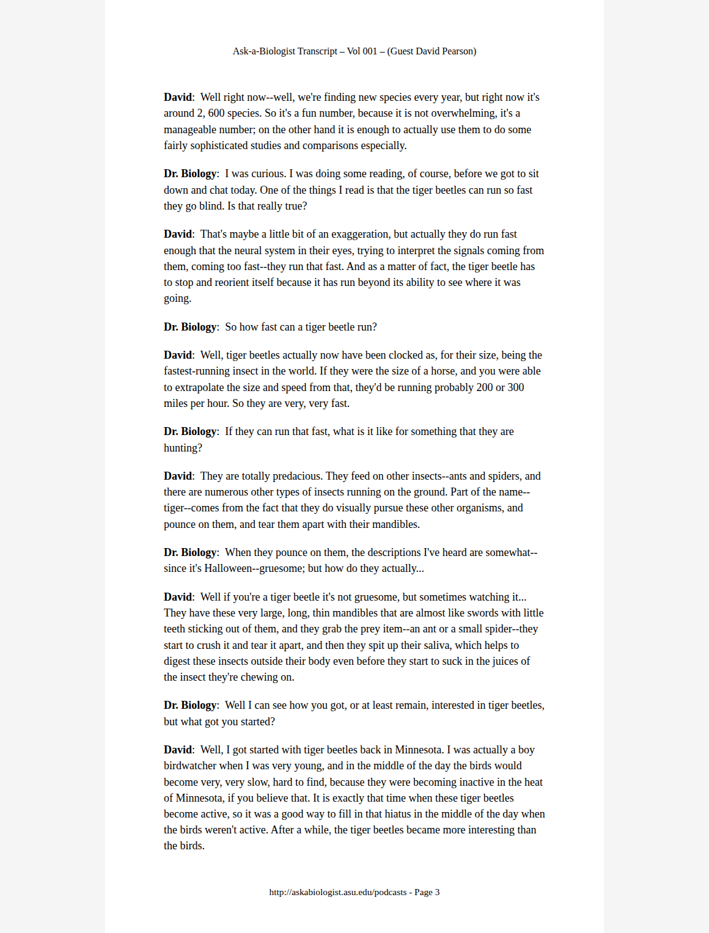Ask-a-Biologist Transcript – Vol 001 – (Guest David Pearson)
David: Well right now--well, we're finding new species every year, but right now it's around 2, 600 species. So it's a fun number, because it is not overwhelming, it's a manageable number; on the other hand it is enough to actually use them to do some fairly sophisticated studies and comparisons especially.
Dr. Biology: I was curious. I was doing some reading, of course, before we got to sit down and chat today. One of the things I read is that the tiger beetles can run so fast they go blind. Is that really true?
David: That's maybe a little bit of an exaggeration, but actually they do run fast enough that the neural system in their eyes, trying to interpret the signals coming from them, coming too fast--they run that fast. And as a matter of fact, the tiger beetle has to stop and reorient itself because it has run beyond its ability to see where it was going.
Dr. Biology: So how fast can a tiger beetle run?
David: Well, tiger beetles actually now have been clocked as, for their size, being the fastest-running insect in the world. If they were the size of a horse, and you were able to extrapolate the size and speed from that, they'd be running probably 200 or 300 miles per hour. So they are very, very fast.
Dr. Biology: If they can run that fast, what is it like for something that they are hunting?
David: They are totally predacious. They feed on other insects--ants and spiders, and there are numerous other types of insects running on the ground. Part of the name--tiger--comes from the fact that they do visually pursue these other organisms, and pounce on them, and tear them apart with their mandibles.
Dr. Biology: When they pounce on them, the descriptions I've heard are somewhat--since it's Halloween--gruesome; but how do they actually...
David: Well if you're a tiger beetle it's not gruesome, but sometimes watching it... They have these very large, long, thin mandibles that are almost like swords with little teeth sticking out of them, and they grab the prey item--an ant or a small spider--they start to crush it and tear it apart, and then they spit up their saliva, which helps to digest these insects outside their body even before they start to suck in the juices of the insect they're chewing on.
Dr. Biology: Well I can see how you got, or at least remain, interested in tiger beetles, but what got you started?
David: Well, I got started with tiger beetles back in Minnesota. I was actually a boy birdwatcher when I was very young, and in the middle of the day the birds would become very, very slow, hard to find, because they were becoming inactive in the heat of Minnesota, if you believe that. It is exactly that time when these tiger beetles become active, so it was a good way to fill in that hiatus in the middle of the day when the birds weren't active. After a while, the tiger beetles became more interesting than the birds.
http://askabiologist.asu.edu/podcasts - Page 3